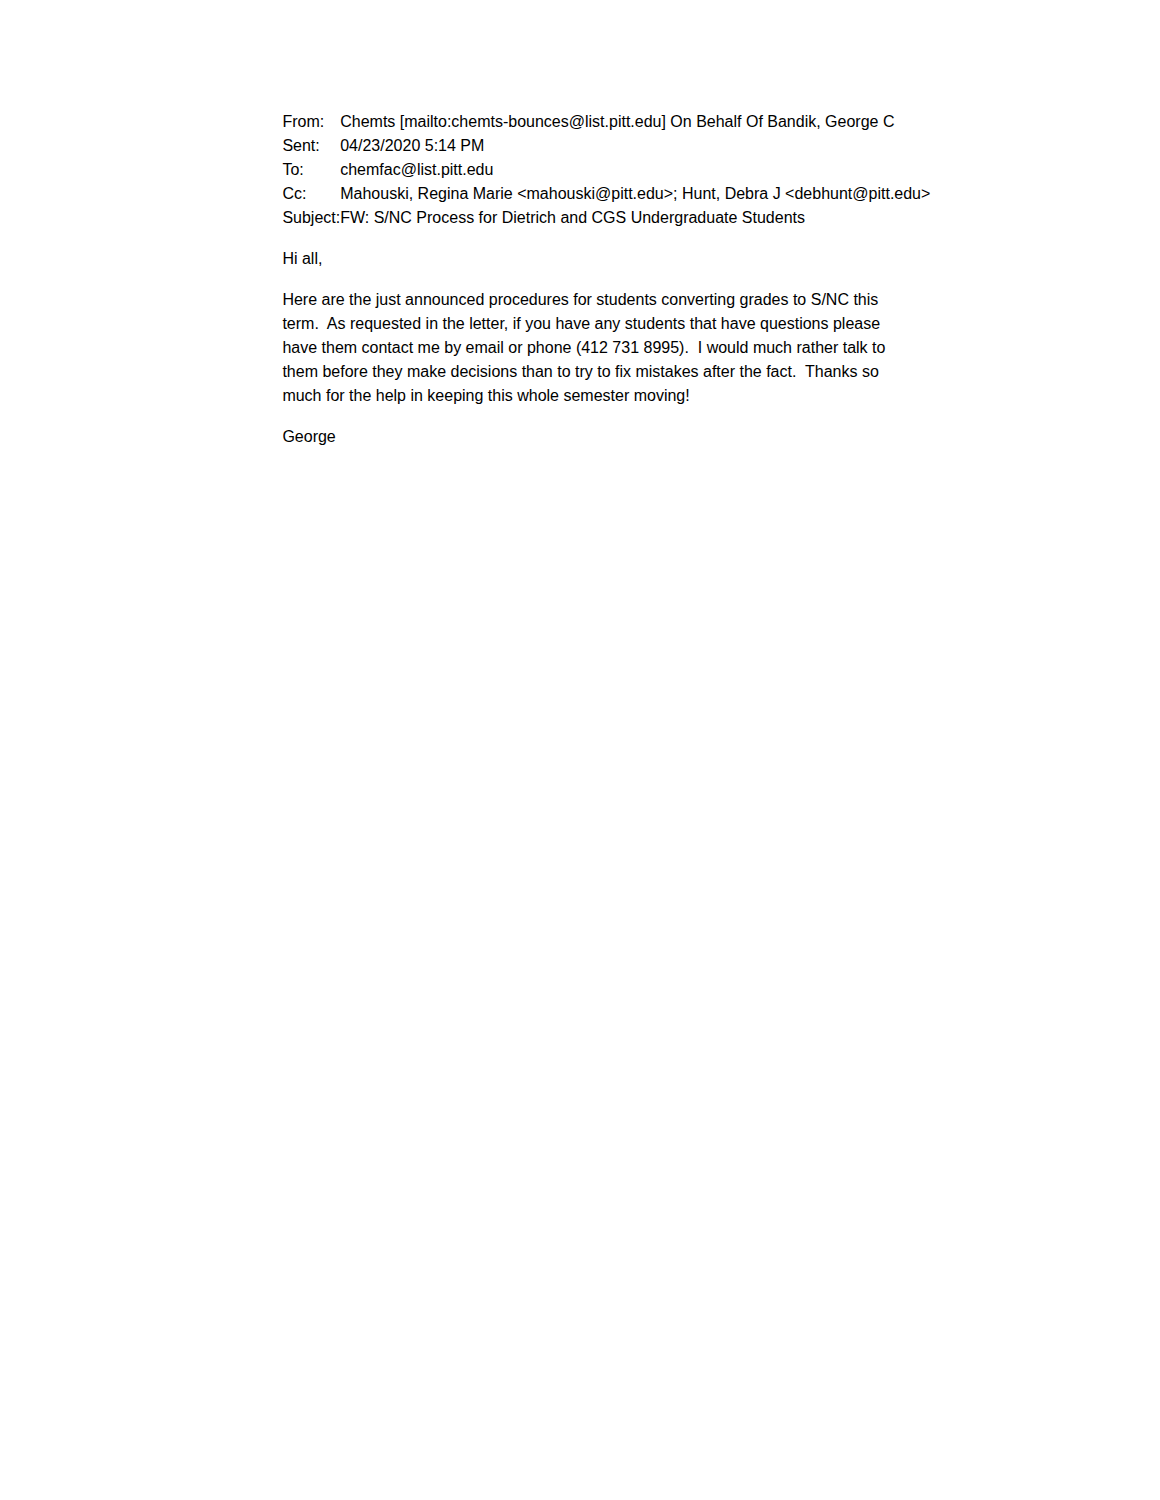| From: | Chemts [mailto:chemts-bounces@list.pitt.edu] On Behalf Of Bandik, George C |
| Sent: | 04/23/2020 5:14 PM |
| To: | chemfac@list.pitt.edu |
| Cc: | Mahouski, Regina Marie <mahouski@pitt.edu>; Hunt, Debra J <debhunt@pitt.edu> |
| Subject: | FW: S/NC Process for Dietrich and CGS Undergraduate Students |
Hi all,
Here are the just announced procedures for students converting grades to S/NC this term. As requested in the letter, if you have any students that have questions please have them contact me by email or phone (412 731 8995). I would much rather talk to them before they make decisions than to try to fix mistakes after the fact. Thanks so much for the help in keeping this whole semester moving!
George